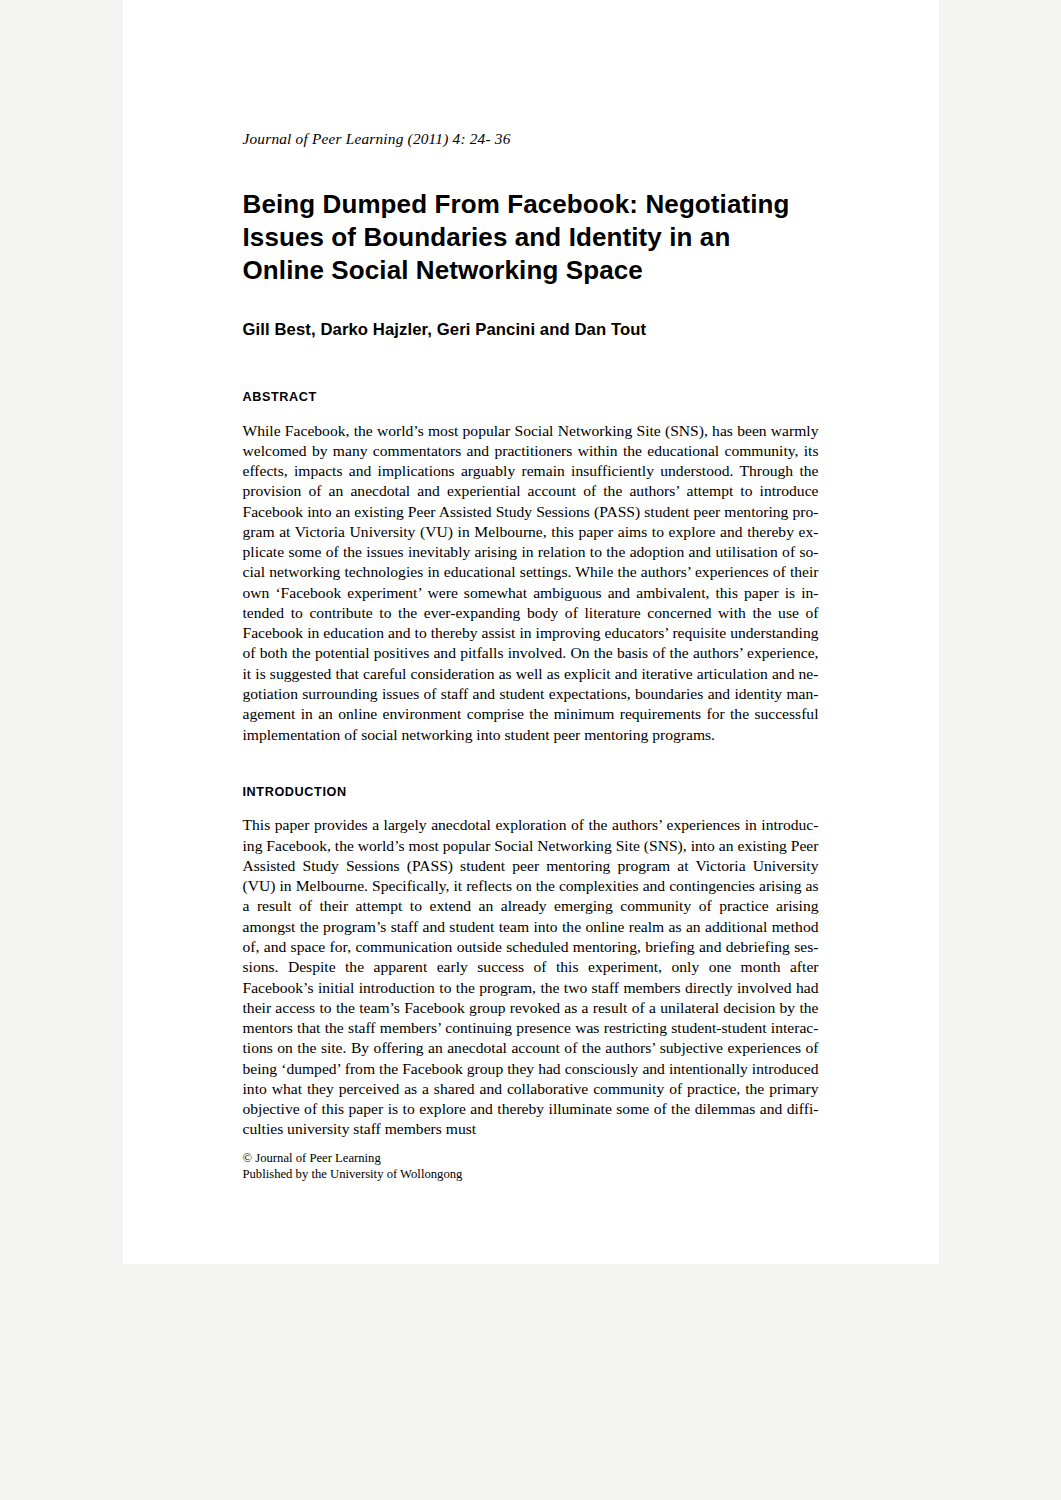Journal of Peer Learning (2011) 4: 24- 36
Being Dumped From Facebook: Negotiating Issues of Boundaries and Identity in an Online Social Networking Space
Gill Best, Darko Hajzler, Geri Pancini and Dan Tout
ABSTRACT
While Facebook, the world’s most popular Social Networking Site (SNS), has been warmly welcomed by many commentators and practitioners within the educational community, its effects, impacts and implications arguably remain insufficiently understood. Through the provision of an anecdotal and experiential account of the authors’ attempt to introduce Facebook into an existing Peer Assisted Study Sessions (PASS) student peer mentoring program at Victoria University (VU) in Melbourne, this paper aims to explore and thereby explicate some of the issues inevitably arising in relation to the adoption and utilisation of social networking technologies in educational settings. While the authors’ experiences of their own ‘Facebook experiment’ were somewhat ambiguous and ambivalent, this paper is intended to contribute to the ever-expanding body of literature concerned with the use of Facebook in education and to thereby assist in improving educators’ requisite understanding of both the potential positives and pitfalls involved. On the basis of the authors’ experience, it is suggested that careful consideration as well as explicit and iterative articulation and negotiation surrounding issues of staff and student expectations, boundaries and identity management in an online environment comprise the minimum requirements for the successful implementation of social networking into student peer mentoring programs.
INTRODUCTION
This paper provides a largely anecdotal exploration of the authors’ experiences in introducing Facebook, the world’s most popular Social Networking Site (SNS), into an existing Peer Assisted Study Sessions (PASS) student peer mentoring program at Victoria University (VU) in Melbourne. Specifically, it reflects on the complexities and contingencies arising as a result of their attempt to extend an already emerging community of practice arising amongst the program’s staff and student team into the online realm as an additional method of, and space for, communication outside scheduled mentoring, briefing and debriefing sessions. Despite the apparent early success of this experiment, only one month after Facebook’s initial introduction to the program, the two staff members directly involved had their access to the team’s Facebook group revoked as a result of a unilateral decision by the mentors that the staff members’ continuing presence was restricting student-student interactions on the site. By offering an anecdotal account of the authors’ subjective experiences of being ‘dumped’ from the Facebook group they had consciously and intentionally introduced into what they perceived as a shared and collaborative community of practice, the primary objective of this paper is to explore and thereby illuminate some of the dilemmas and difficulties university staff members must
© Journal of Peer Learning Published by the University of Wollongong